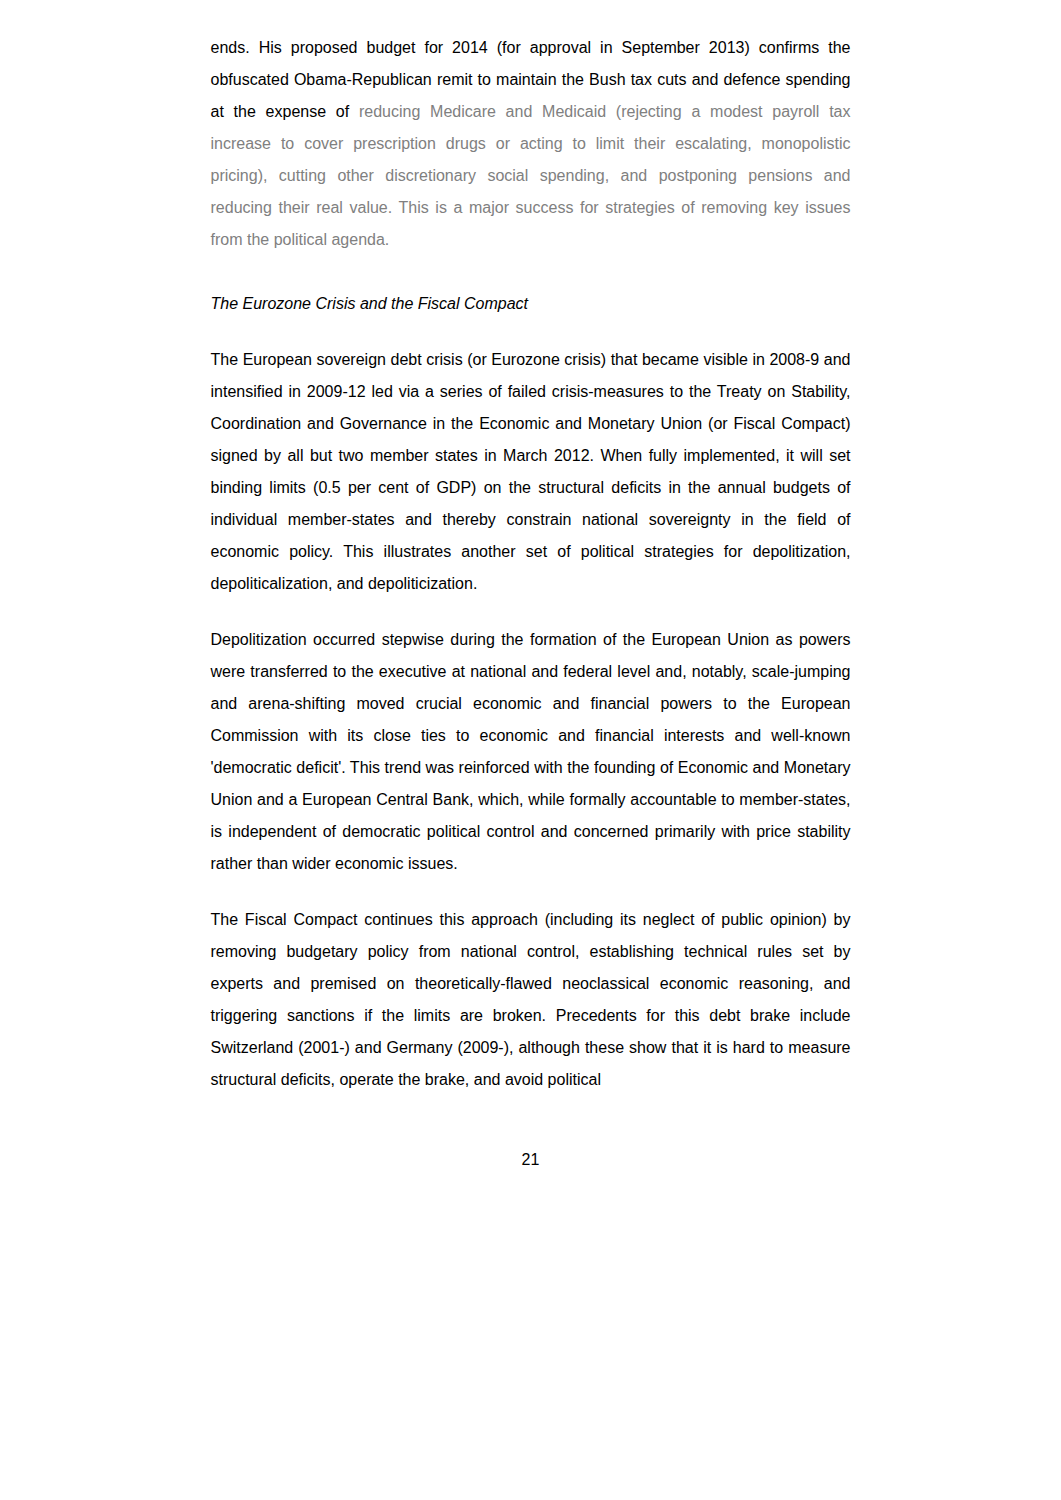ends. His proposed budget for 2014 (for approval in September 2013) confirms the obfuscated Obama-Republican remit to maintain the Bush tax cuts and defence spending at the expense of reducing Medicare and Medicaid (rejecting a modest payroll tax increase to cover prescription drugs or acting to limit their escalating, monopolistic pricing), cutting other discretionary social spending, and postponing pensions and reducing their real value. This is a major success for strategies of removing key issues from the political agenda.
The Eurozone Crisis and the Fiscal Compact
The European sovereign debt crisis (or Eurozone crisis) that became visible in 2008-9 and intensified in 2009-12 led via a series of failed crisis-measures to the Treaty on Stability, Coordination and Governance in the Economic and Monetary Union (or Fiscal Compact) signed by all but two member states in March 2012. When fully implemented, it will set binding limits (0.5 per cent of GDP) on the structural deficits in the annual budgets of individual member-states and thereby constrain national sovereignty in the field of economic policy. This illustrates another set of political strategies for depolitization, depoliticalization, and depoliticization.
Depolitization occurred stepwise during the formation of the European Union as powers were transferred to the executive at national and federal level and, notably, scale-jumping and arena-shifting moved crucial economic and financial powers to the European Commission with its close ties to economic and financial interests and well-known 'democratic deficit'. This trend was reinforced with the founding of Economic and Monetary Union and a European Central Bank, which, while formally accountable to member-states, is independent of democratic political control and concerned primarily with price stability rather than wider economic issues.
The Fiscal Compact continues this approach (including its neglect of public opinion) by removing budgetary policy from national control, establishing technical rules set by experts and premised on theoretically-flawed neoclassical economic reasoning, and triggering sanctions if the limits are broken. Precedents for this debt brake include Switzerland (2001-) and Germany (2009-), although these show that it is hard to measure structural deficits, operate the brake, and avoid political
21